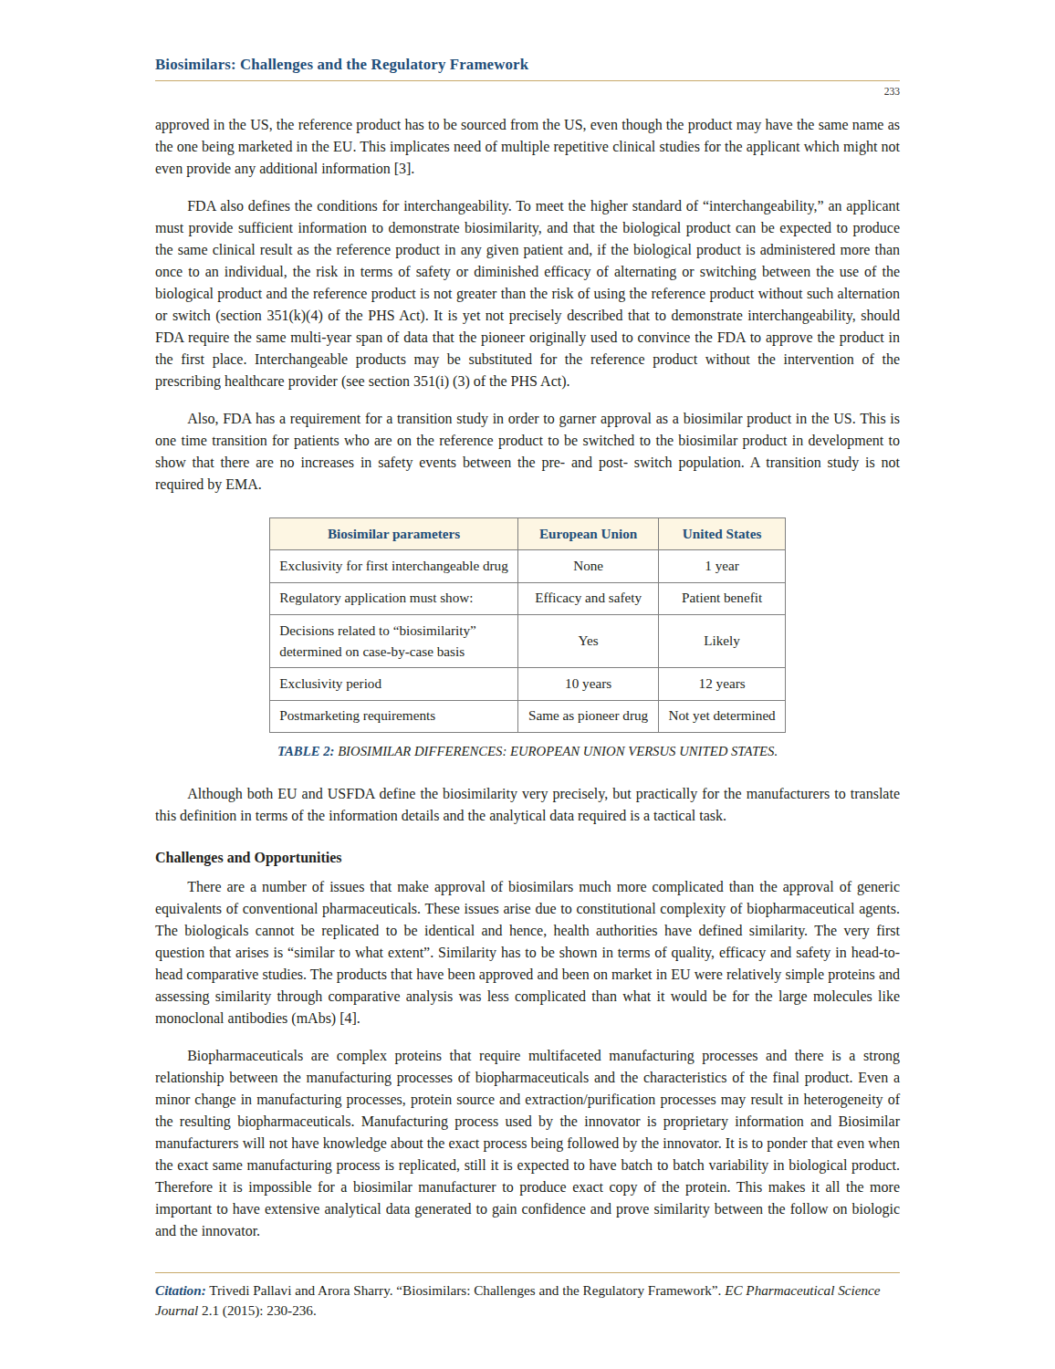Biosimilars: Challenges and the Regulatory Framework
233
approved in the US, the reference product has to be sourced from the US, even though the product may have the same name as the one being marketed in the EU. This implicates need of multiple repetitive clinical studies for the applicant which might not even provide any additional information [3].
FDA also defines the conditions for interchangeability. To meet the higher standard of “interchangeability,” an applicant must provide sufficient information to demonstrate biosimilarity, and that the biological product can be expected to produce the same clinical result as the reference product in any given patient and, if the biological product is administered more than once to an individual, the risk in terms of safety or diminished efficacy of alternating or switching between the use of the biological product and the reference product is not greater than the risk of using the reference product without such alternation or switch (section 351(k)(4) of the PHS Act). It is yet not precisely described that to demonstrate interchangeability, should FDA require the same multi-year span of data that the pioneer originally used to convince the FDA to approve the product in the first place. Interchangeable products may be substituted for the reference product without the intervention of the prescribing healthcare provider (see section 351(i) (3) of the PHS Act).
Also, FDA has a requirement for a transition study in order to garner approval as a biosimilar product in the US. This is one time transition for patients who are on the reference product to be switched to the biosimilar product in development to show that there are no increases in safety events between the pre- and post- switch population. A transition study is not required by EMA.
| Biosimilar parameters | European Union | United States |
| --- | --- | --- |
| Exclusivity for first interchangeable drug | None | 1 year |
| Regulatory application must show: | Efficacy and safety | Patient benefit |
| Decisions related to “biosimilarity” determined on case-by-case basis | Yes | Likely |
| Exclusivity period | 10 years | 12 years |
| Postmarketing requirements | Same as pioneer drug | Not yet determined |
TABLE 2: BIOSIMILAR DIFFERENCES: EUROPEAN UNION VERSUS UNITED STATES.
Although both EU and USFDA define the biosimilarity very precisely, but practically for the manufacturers to translate this definition in terms of the information details and the analytical data required is a tactical task.
Challenges and Opportunities
There are a number of issues that make approval of biosimilars much more complicated than the approval of generic equivalents of conventional pharmaceuticals. These issues arise due to constitutional complexity of biopharmaceutical agents. The biologicals cannot be replicated to be identical and hence, health authorities have defined similarity. The very first question that arises is “similar to what extent”. Similarity has to be shown in terms of quality, efficacy and safety in head-to-head comparative studies. The products that have been approved and been on market in EU were relatively simple proteins and assessing similarity through comparative analysis was less complicated than what it would be for the large molecules like monoclonal antibodies (mAbs) [4].
Biopharmaceuticals are complex proteins that require multifaceted manufacturing processes and there is a strong relationship between the manufacturing processes of biopharmaceuticals and the characteristics of the final product. Even a minor change in manufacturing processes, protein source and extraction/purification processes may result in heterogeneity of the resulting biopharmaceuticals. Manufacturing process used by the innovator is proprietary information and Biosimilar manufacturers will not have knowledge about the exact process being followed by the innovator. It is to ponder that even when the exact same manufacturing process is replicated, still it is expected to have batch to batch variability in biological product. Therefore it is impossible for a biosimilar manufacturer to produce exact copy of the protein. This makes it all the more important to have extensive analytical data generated to gain confidence and prove similarity between the follow on biologic and the innovator.
Citation: Trivedi Pallavi and Arora Sharry. “Biosimilars: Challenges and the Regulatory Framework”. EC Pharmaceutical Science Journal 2.1 (2015): 230-236.